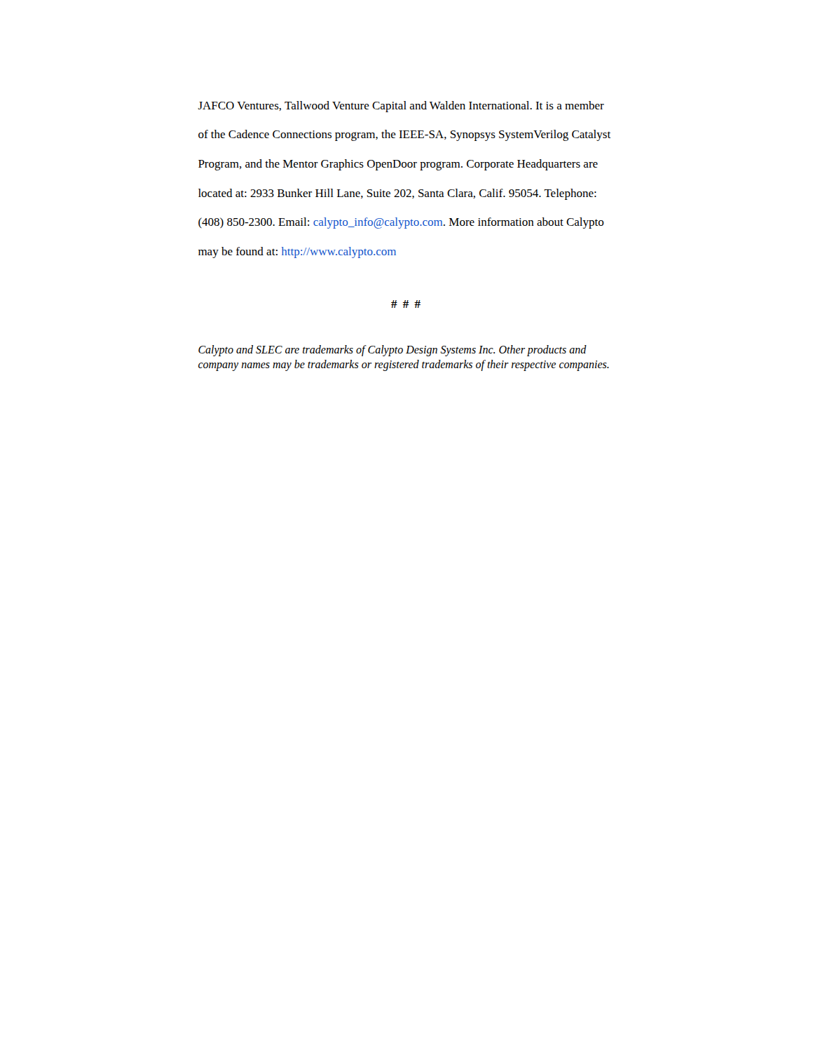JAFCO Ventures, Tallwood Venture Capital and Walden International. It is a member of the Cadence Connections program, the IEEE-SA, Synopsys SystemVerilog Catalyst Program, and the Mentor Graphics OpenDoor program. Corporate Headquarters are located at: 2933 Bunker Hill Lane, Suite 202, Santa Clara, Calif. 95054. Telephone: (408) 850-2300. Email: calypto_info@calypto.com. More information about Calypto may be found at: http://www.calypto.com
# # #
Calypto and SLEC are trademarks of Calypto Design Systems Inc. Other products and company names may be trademarks or registered trademarks of their respective companies.